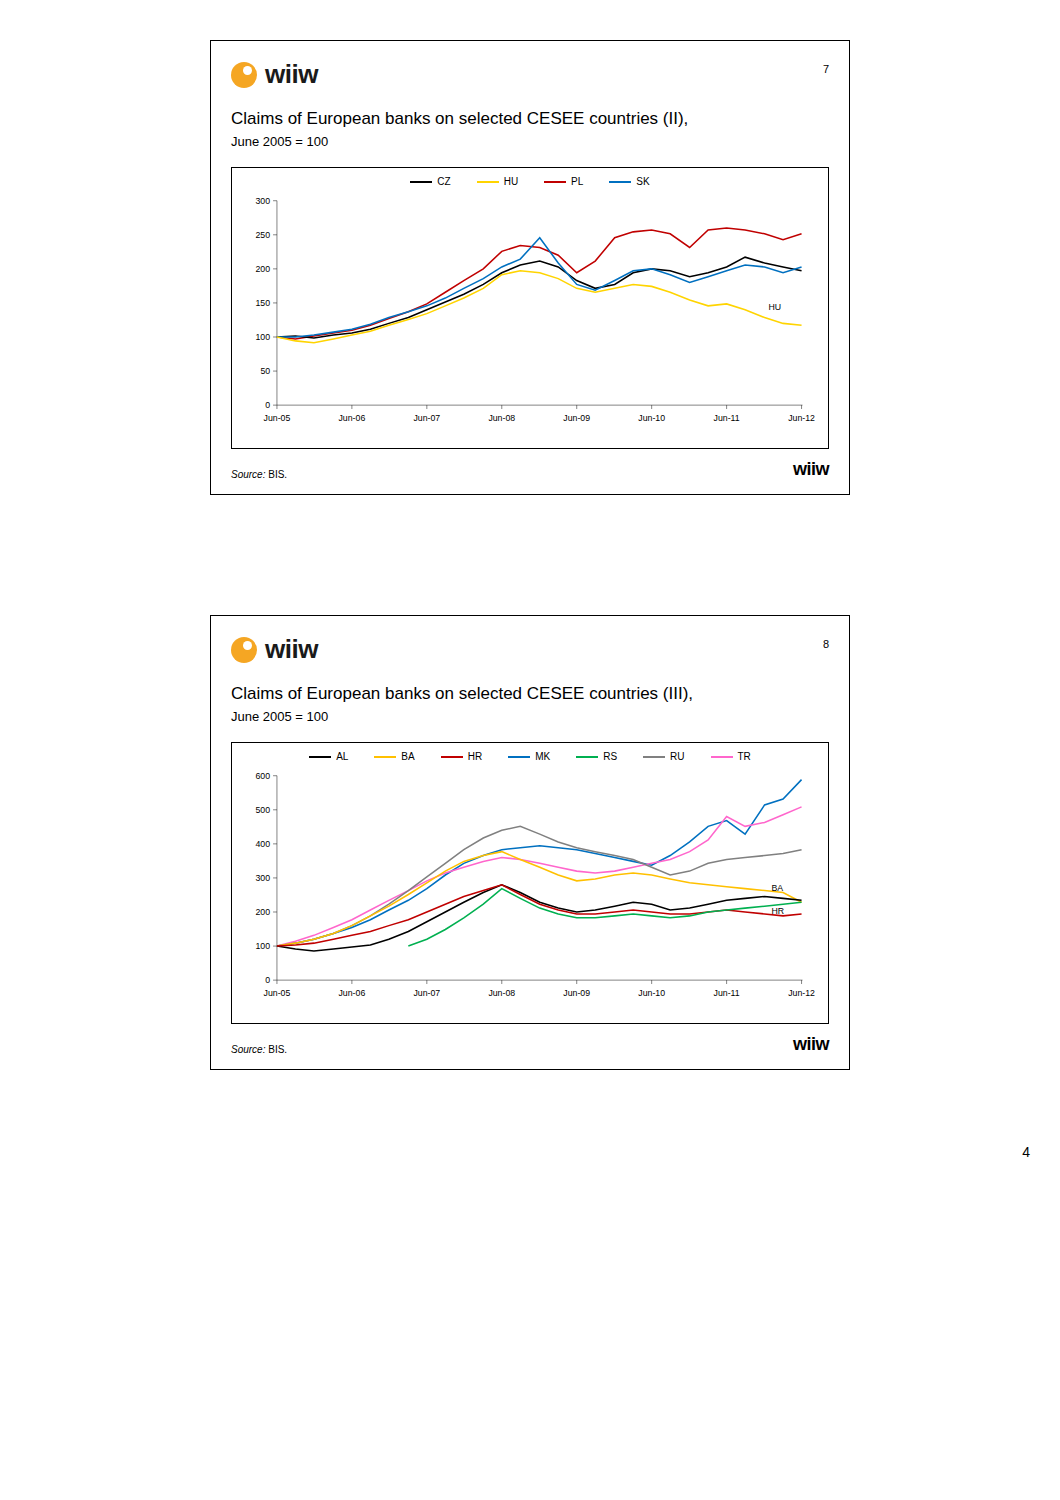wiiw
7
Claims of European banks on selected CESEE countries (II),
June 2005 = 100
CZ HU PL SK
300 250 200 150 100 50 0 Jun-05 Jun-06 Jun-07 Jun-08 Jun-09 Jun-10 Jun-11 Jun-12 HU
Source: BIS.
wiiw
wiiw
8
Claims of European banks on selected CESEE countries (III),
June 2005 = 100
AL BA HR MK RS RU TR
600 500 400 300 200 100 0 Jun-05 Jun-06 Jun-07 Jun-08 Jun-09 Jun-10 Jun-11 Jun-12 BA HR
Source: BIS.
wiiw
4